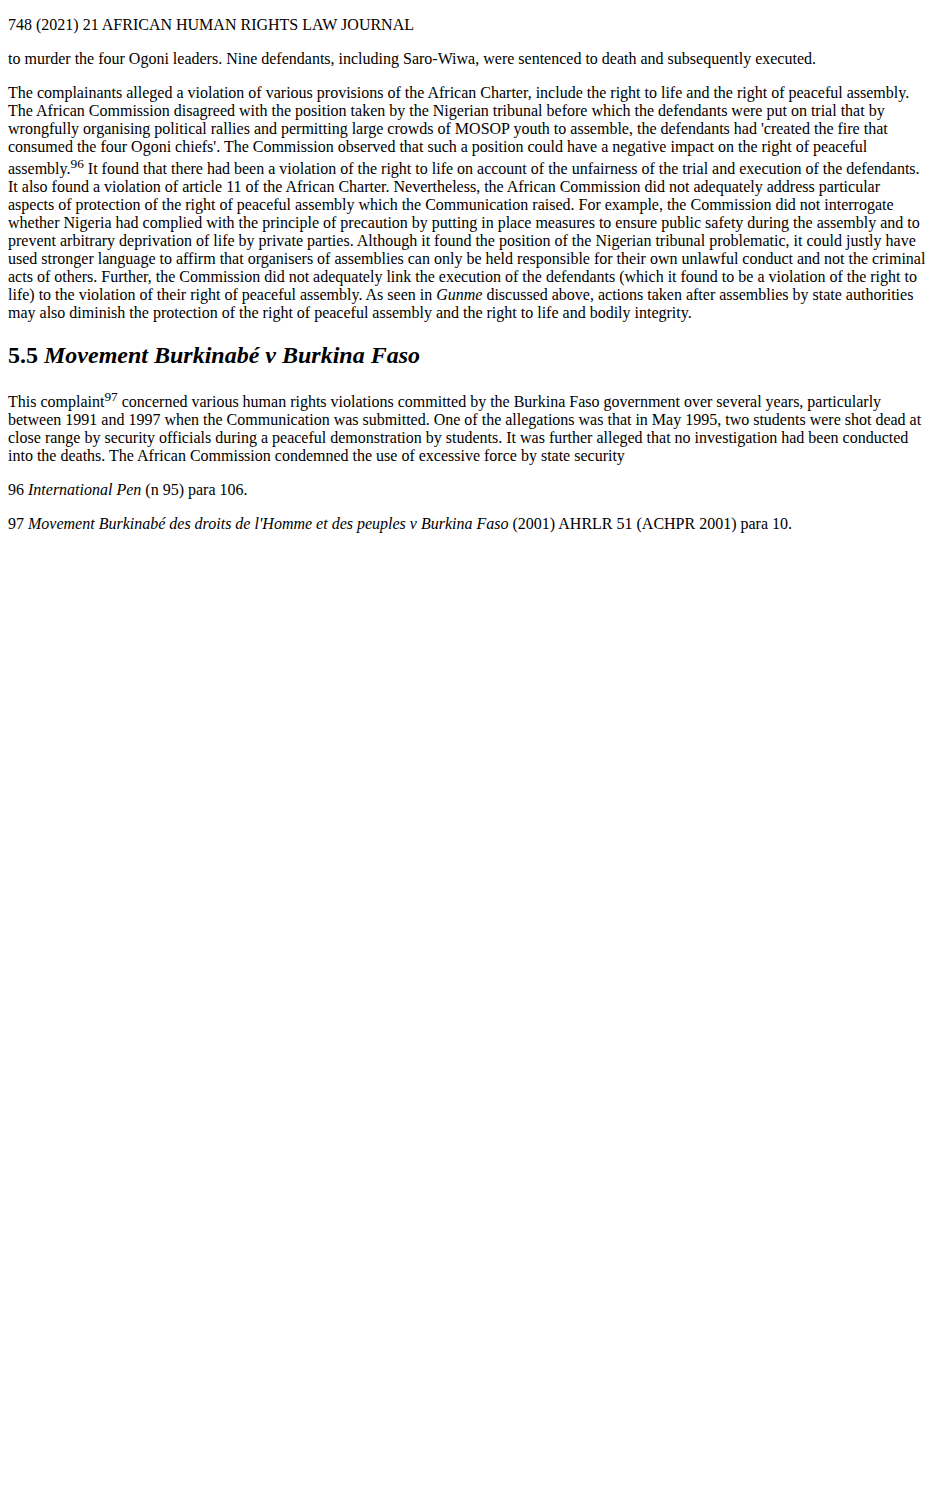748 (2021) 21 AFRICAN HUMAN RIGHTS LAW JOURNAL
to murder the four Ogoni leaders. Nine defendants, including Saro-Wiwa, were sentenced to death and subsequently executed.
The complainants alleged a violation of various provisions of the African Charter, include the right to life and the right of peaceful assembly. The African Commission disagreed with the position taken by the Nigerian tribunal before which the defendants were put on trial that by wrongfully organising political rallies and permitting large crowds of MOSOP youth to assemble, the defendants had 'created the fire that consumed the four Ogoni chiefs'. The Commission observed that such a position could have a negative impact on the right of peaceful assembly.96 It found that there had been a violation of the right to life on account of the unfairness of the trial and execution of the defendants. It also found a violation of article 11 of the African Charter. Nevertheless, the African Commission did not adequately address particular aspects of protection of the right of peaceful assembly which the Communication raised. For example, the Commission did not interrogate whether Nigeria had complied with the principle of precaution by putting in place measures to ensure public safety during the assembly and to prevent arbitrary deprivation of life by private parties. Although it found the position of the Nigerian tribunal problematic, it could justly have used stronger language to affirm that organisers of assemblies can only be held responsible for their own unlawful conduct and not the criminal acts of others. Further, the Commission did not adequately link the execution of the defendants (which it found to be a violation of the right to life) to the violation of their right of peaceful assembly. As seen in Gunme discussed above, actions taken after assemblies by state authorities may also diminish the protection of the right of peaceful assembly and the right to life and bodily integrity.
5.5 Movement Burkinabé v Burkina Faso
This complaint97 concerned various human rights violations committed by the Burkina Faso government over several years, particularly between 1991 and 1997 when the Communication was submitted. One of the allegations was that in May 1995, two students were shot dead at close range by security officials during a peaceful demonstration by students. It was further alleged that no investigation had been conducted into the deaths. The African Commission condemned the use of excessive force by state security
96 International Pen (n 95) para 106.
97 Movement Burkinabé des droits de l'Homme et des peuples v Burkina Faso (2001) AHRLR 51 (ACHPR 2001) para 10.